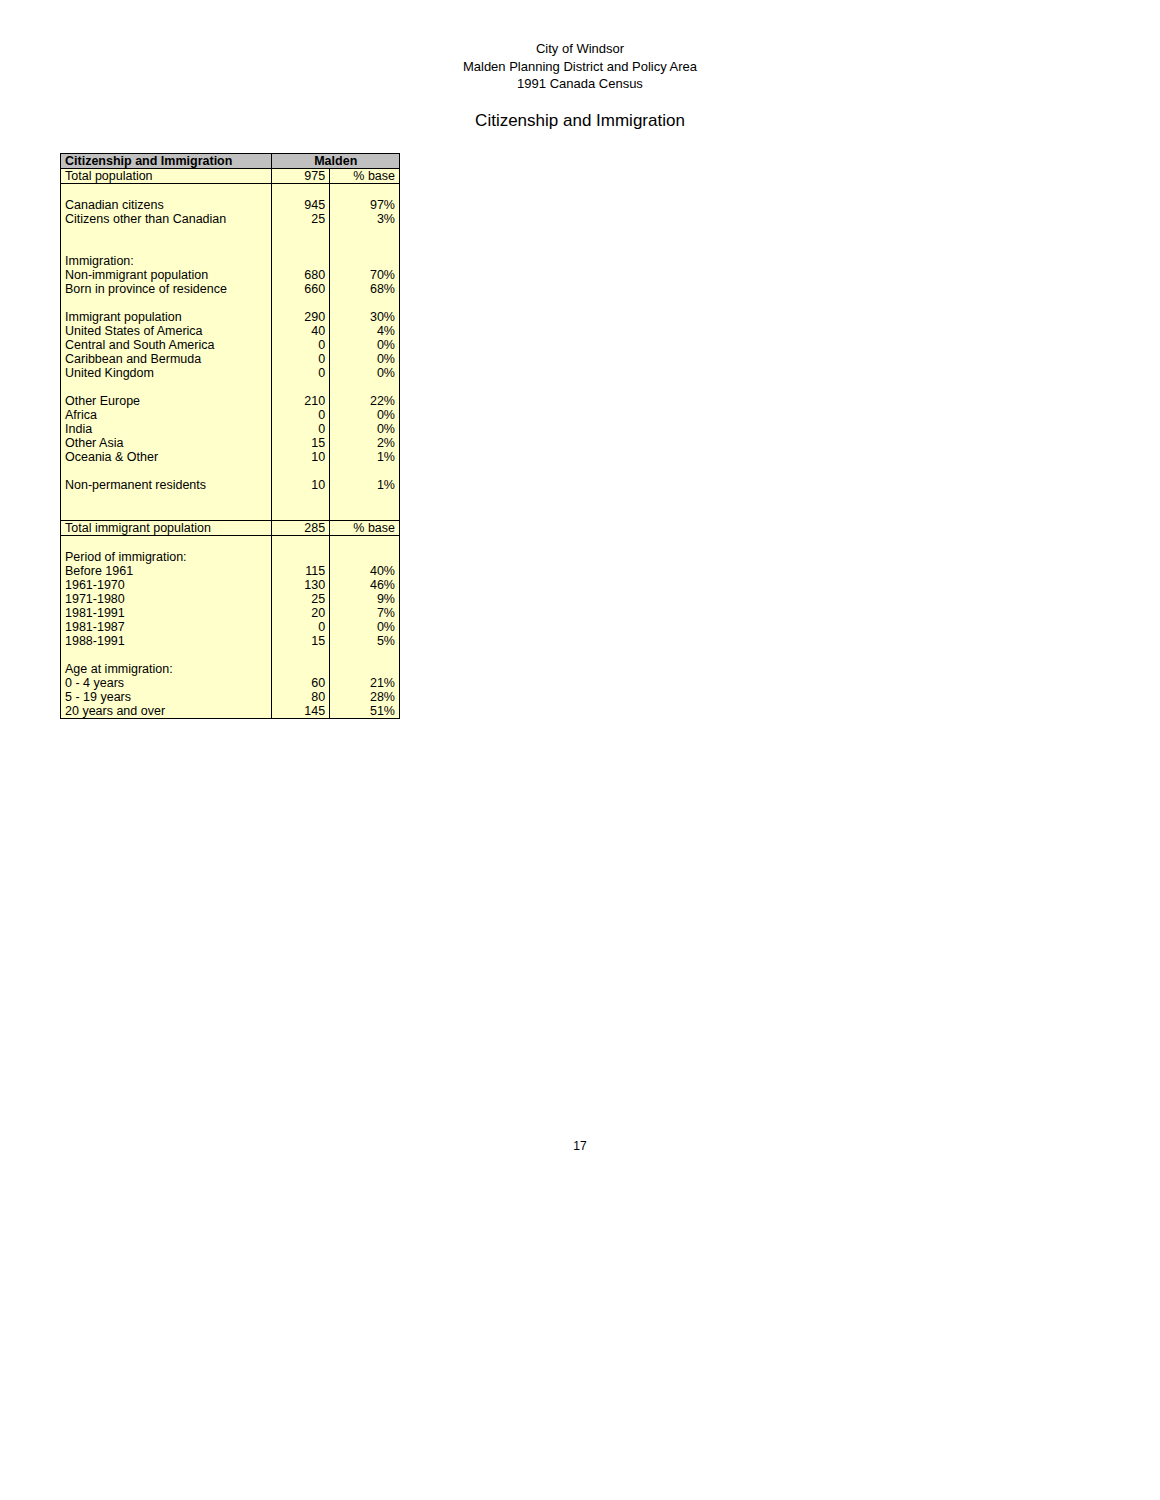City of Windsor
Malden Planning District and Policy Area
1991 Canada Census
Citizenship and Immigration
| Citizenship and Immigration | Malden |
| --- | --- |
| Total population | 975 | % base |
| Canadian citizens | 945 | 97% |
| Citizens other than Canadian | 25 | 3% |
| Immigration: | | |
| Non-immigrant population | 680 | 70% |
| Born in province of residence | 660 | 68% |
| Immigrant population | 290 | 30% |
| United States of America | 40 | 4% |
| Central and South America | 0 | 0% |
| Caribbean and Bermuda | 0 | 0% |
| United Kingdom | 0 | 0% |
| Other Europe | 210 | 22% |
| Africa | 0 | 0% |
| India | 0 | 0% |
| Other Asia | 15 | 2% |
| Oceania & Other | 10 | 1% |
| Non-permanent residents | 10 | 1% |
| Total immigrant population | 285 | % base |
| Period of immigration: | | |
| Before 1961 | 115 | 40% |
| 1961-1970 | 130 | 46% |
| 1971-1980 | 25 | 9% |
| 1981-1991 | 20 | 7% |
| 1981-1987 | 0 | 0% |
| 1988-1991 | 15 | 5% |
| Age at immigration: | | |
| 0 - 4 years | 60 | 21% |
| 5 - 19 years | 80 | 28% |
| 20 years and over | 145 | 51% |
17